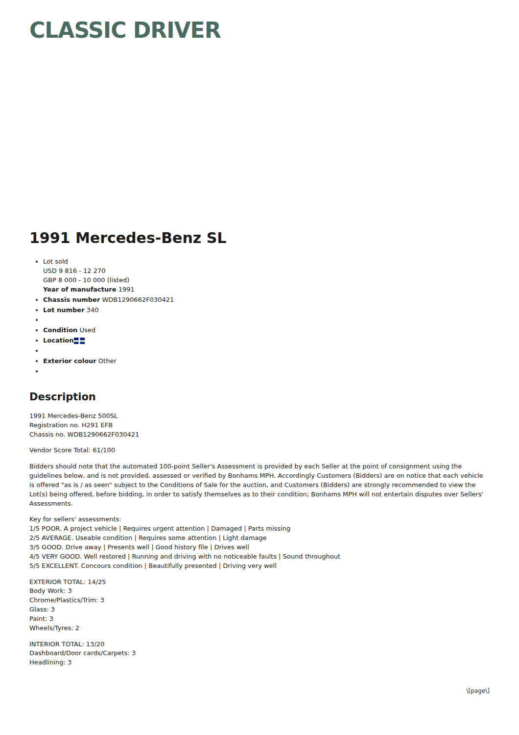CLASSIC DRIVER
1991 Mercedes-Benz SL
Lot sold
USD 9 816 - 12 270
GBP 8 000 - 10 000 (listed)
Year of manufacture 1991
Chassis number WDB1290662F030421
Lot number 340
Condition Used
Location
Exterior colour Other
Description
1991 Mercedes-Benz 500SL
Registration no. H291 EFB
Chassis no. WDB1290662F030421
Vendor Score Total: 61/100
Bidders should note that the automated 100-point Seller's Assessment is provided by each Seller at the point of consignment using the guidelines below, and is not provided, assessed or verified by Bonhams MPH. Accordingly Customers (Bidders) are on notice that each vehicle is offered "as is / as seen" subject to the Conditions of Sale for the auction, and Customers (Bidders) are strongly recommended to view the Lot(s) being offered, before bidding, in order to satisfy themselves as to their condition; Bonhams MPH will not entertain disputes over Sellers' Assessments.
Key for sellers' assessments:
1/5 POOR. A project vehicle | Requires urgent attention | Damaged | Parts missing
2/5 AVERAGE. Useable condition | Requires some attention | Light damage
3/5 GOOD. Drive away | Presents well | Good history file | Drives well
4/5 VERY GOOD. Well restored | Running and driving with no noticeable faults | Sound throughout
5/5 EXCELLENT. Concours condition | Beautifully presented | Driving very well
EXTERIOR TOTAL: 14/25
Body Work: 3
Chrome/Plastics/Trim: 3
Glass: 3
Paint: 3
Wheels/Tyres: 2
INTERIOR TOTAL: 13/20
Dashboard/Door cards/Carpets: 3
Headlining: 3
\[page\]